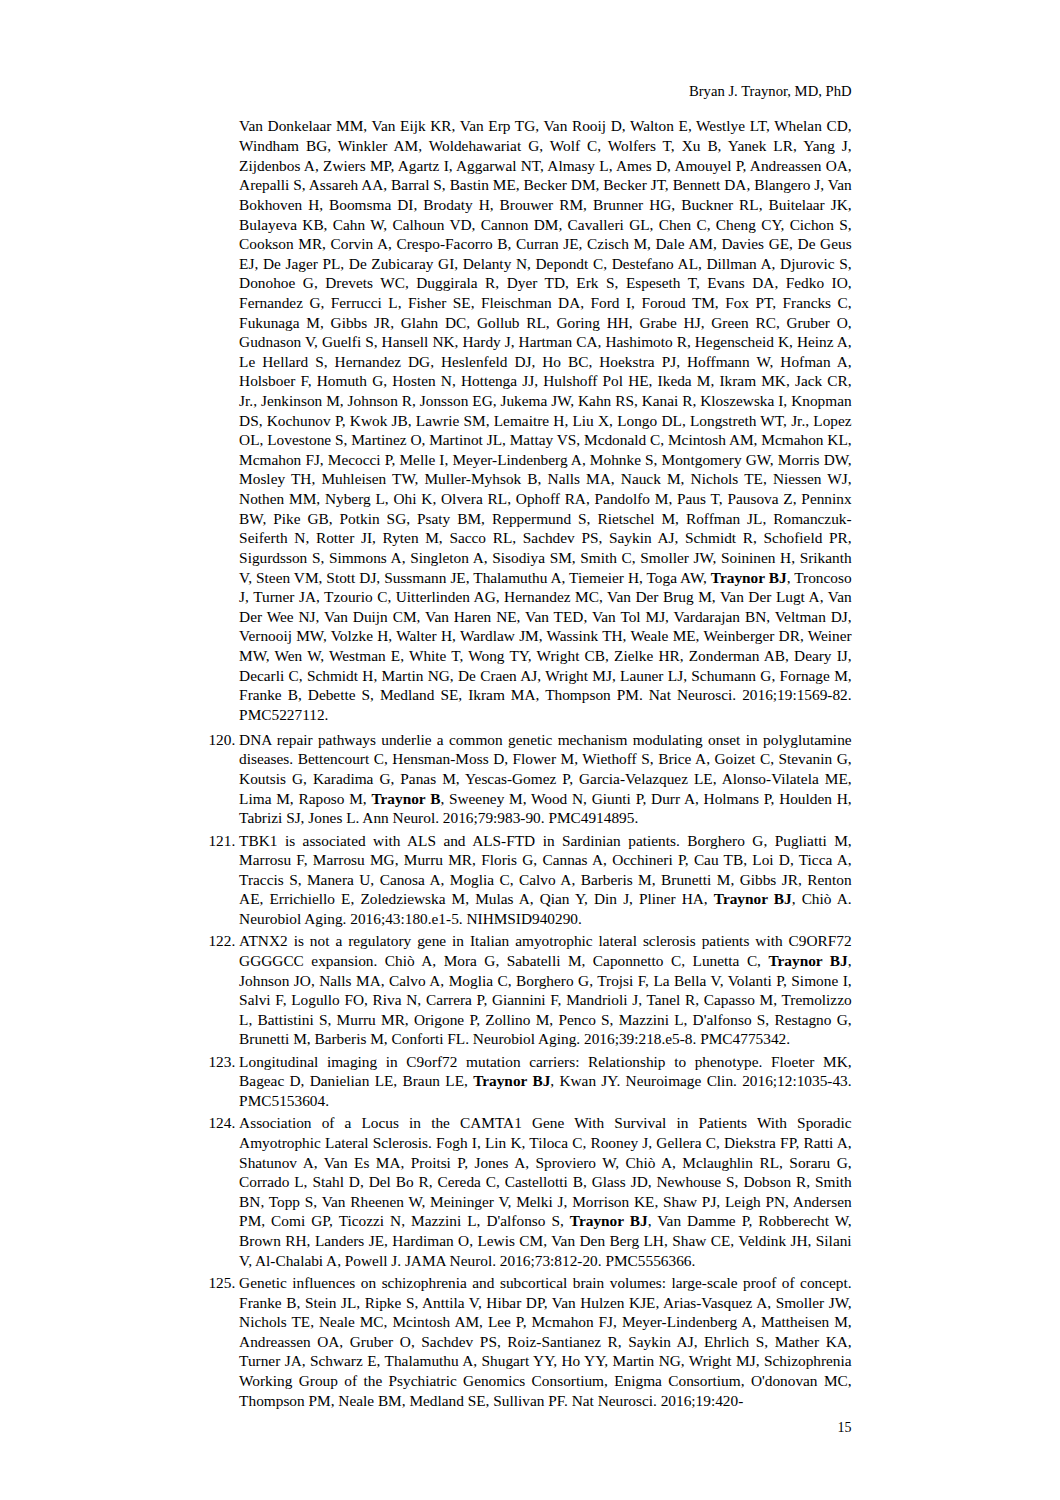Bryan J. Traynor, MD, PhD
Van Donkelaar MM, Van Eijk KR, Van Erp TG, Van Rooij D, Walton E, Westlye LT, Whelan CD, Windham BG, Winkler AM, Woldehawariat G, Wolf C, Wolfers T, Xu B, Yanek LR, Yang J, Zijdenbos A, Zwiers MP, Agartz I, Aggarwal NT, Almasy L, Ames D, Amouyel P, Andreassen OA, Arepalli S, Assareh AA, Barral S, Bastin ME, Becker DM, Becker JT, Bennett DA, Blangero J, Van Bokhoven H, Boomsma DI, Brodaty H, Brouwer RM, Brunner HG, Buckner RL, Buitelaar JK, Bulayeva KB, Cahn W, Calhoun VD, Cannon DM, Cavalleri GL, Chen C, Cheng CY, Cichon S, Cookson MR, Corvin A, Crespo-Facorro B, Curran JE, Czisch M, Dale AM, Davies GE, De Geus EJ, De Jager PL, De Zubicaray GI, Delanty N, Depondt C, Destefano AL, Dillman A, Djurovic S, Donohoe G, Drevets WC, Duggirala R, Dyer TD, Erk S, Espeseth T, Evans DA, Fedko IO, Fernandez G, Ferrucci L, Fisher SE, Fleischman DA, Ford I, Foroud TM, Fox PT, Francks C, Fukunaga M, Gibbs JR, Glahn DC, Gollub RL, Goring HH, Grabe HJ, Green RC, Gruber O, Gudnason V, Guelfi S, Hansell NK, Hardy J, Hartman CA, Hashimoto R, Hegenscheid K, Heinz A, Le Hellard S, Hernandez DG, Heslenfeld DJ, Ho BC, Hoekstra PJ, Hoffmann W, Hofman A, Holsboer F, Homuth G, Hosten N, Hottenga JJ, Hulshoff Pol HE, Ikeda M, Ikram MK, Jack CR, Jr., Jenkinson M, Johnson R, Jonsson EG, Jukema JW, Kahn RS, Kanai R, Kloszewska I, Knopman DS, Kochunov P, Kwok JB, Lawrie SM, Lemaitre H, Liu X, Longo DL, Longstreth WT, Jr., Lopez OL, Lovestone S, Martinez O, Martinot JL, Mattay VS, Mcdonald C, Mcintosh AM, Mcmahon KL, Mcmahon FJ, Mecocci P, Melle I, Meyer-Lindenberg A, Mohnke S, Montgomery GW, Morris DW, Mosley TH, Muhleisen TW, Muller-Myhsok B, Nalls MA, Nauck M, Nichols TE, Niessen WJ, Nothen MM, Nyberg L, Ohi K, Olvera RL, Ophoff RA, Pandolfo M, Paus T, Pausova Z, Penninx BW, Pike GB, Potkin SG, Psaty BM, Reppermund S, Rietschel M, Roffman JL, Romanczuk-Seiferth N, Rotter JI, Ryten M, Sacco RL, Sachdev PS, Saykin AJ, Schmidt R, Schofield PR, Sigurdsson S, Simmons A, Singleton A, Sisodiya SM, Smith C, Smoller JW, Soininen H, Srikanth V, Steen VM, Stott DJ, Sussmann JE, Thalamuthu A, Tiemeier H, Toga AW, Traynor BJ, Troncoso J, Turner JA, Tzourio C, Uitterlinden AG, Hernandez MC, Van Der Brug M, Van Der Lugt A, Van Der Wee NJ, Van Duijn CM, Van Haren NE, Van TED, Van Tol MJ, Vardarajan BN, Veltman DJ, Vernooij MW, Volzke H, Walter H, Wardlaw JM, Wassink TH, Weale ME, Weinberger DR, Weiner MW, Wen W, Westman E, White T, Wong TY, Wright CB, Zielke HR, Zonderman AB, Deary IJ, Decarli C, Schmidt H, Martin NG, De Craen AJ, Wright MJ, Launer LJ, Schumann G, Fornage M, Franke B, Debette S, Medland SE, Ikram MA, Thompson PM. Nat Neurosci. 2016;19:1569-82. PMC5227112.
DNA repair pathways underlie a common genetic mechanism modulating onset in polyglutamine diseases. Bettencourt C, Hensman-Moss D, Flower M, Wiethoff S, Brice A, Goizet C, Stevanin G, Koutsis G, Karadima G, Panas M, Yescas-Gomez P, Garcia-Velazquez LE, Alonso-Vilatela ME, Lima M, Raposo M, Traynor B, Sweeney M, Wood N, Giunti P, Durr A, Holmans P, Houlden H, Tabrizi SJ, Jones L. Ann Neurol. 2016;79:983-90. PMC4914895.
TBK1 is associated with ALS and ALS-FTD in Sardinian patients. Borghero G, Pugliatti M, Marrosu F, Marrosu MG, Murru MR, Floris G, Cannas A, Occhineri P, Cau TB, Loi D, Ticca A, Traccis S, Manera U, Canosa A, Moglia C, Calvo A, Barberis M, Brunetti M, Gibbs JR, Renton AE, Errichiello E, Zoledziewska M, Mulas A, Qian Y, Din J, Pliner HA, Traynor BJ, Chiò A. Neurobiol Aging. 2016;43:180.e1-5. NIHMSID940290.
ATNX2 is not a regulatory gene in Italian amyotrophic lateral sclerosis patients with C9ORF72 GGGGCC expansion. Chiò A, Mora G, Sabatelli M, Caponnetto C, Lunetta C, Traynor BJ, Johnson JO, Nalls MA, Calvo A, Moglia C, Borghero G, Trojsi F, La Bella V, Volanti P, Simone I, Salvi F, Logullo FO, Riva N, Carrera P, Giannini F, Mandrioli J, Tanel R, Capasso M, Tremolizzo L, Battistini S, Murru MR, Origone P, Zollino M, Penco S, Mazzini L, D'alfonso S, Restagno G, Brunetti M, Barberis M, Conforti FL. Neurobiol Aging. 2016;39:218.e5-8. PMC4775342.
Longitudinal imaging in C9orf72 mutation carriers: Relationship to phenotype. Floeter MK, Bageac D, Danielian LE, Braun LE, Traynor BJ, Kwan JY. Neuroimage Clin. 2016;12:1035-43. PMC5153604.
Association of a Locus in the CAMTA1 Gene With Survival in Patients With Sporadic Amyotrophic Lateral Sclerosis. Fogh I, Lin K, Tiloca C, Rooney J, Gellera C, Diekstra FP, Ratti A, Shatunov A, Van Es MA, Proitsi P, Jones A, Sproviero W, Chiò A, Mclaughlin RL, Soraru G, Corrado L, Stahl D, Del Bo R, Cereda C, Castellotti B, Glass JD, Newhouse S, Dobson R, Smith BN, Topp S, Van Rheenen W, Meininger V, Melki J, Morrison KE, Shaw PJ, Leigh PN, Andersen PM, Comi GP, Ticozzi N, Mazzini L, D'alfonso S, Traynor BJ, Van Damme P, Robberecht W, Brown RH, Landers JE, Hardiman O, Lewis CM, Van Den Berg LH, Shaw CE, Veldink JH, Silani V, Al-Chalabi A, Powell J. JAMA Neurol. 2016;73:812-20. PMC5556366.
Genetic influences on schizophrenia and subcortical brain volumes: large-scale proof of concept. Franke B, Stein JL, Ripke S, Anttila V, Hibar DP, Van Hulzen KJE, Arias-Vasquez A, Smoller JW, Nichols TE, Neale MC, Mcintosh AM, Lee P, Mcmahon FJ, Meyer-Lindenberg A, Mattheisen M, Andreassen OA, Gruber O, Sachdev PS, Roiz-Santianez R, Saykin AJ, Ehrlich S, Mather KA, Turner JA, Schwarz E, Thalamuthu A, Shugart YY, Ho YY, Martin NG, Wright MJ, Schizophrenia Working Group of the Psychiatric Genomics Consortium, Enigma Consortium, O'donovan MC, Thompson PM, Neale BM, Medland SE, Sullivan PF. Nat Neurosci. 2016;19:420-
15